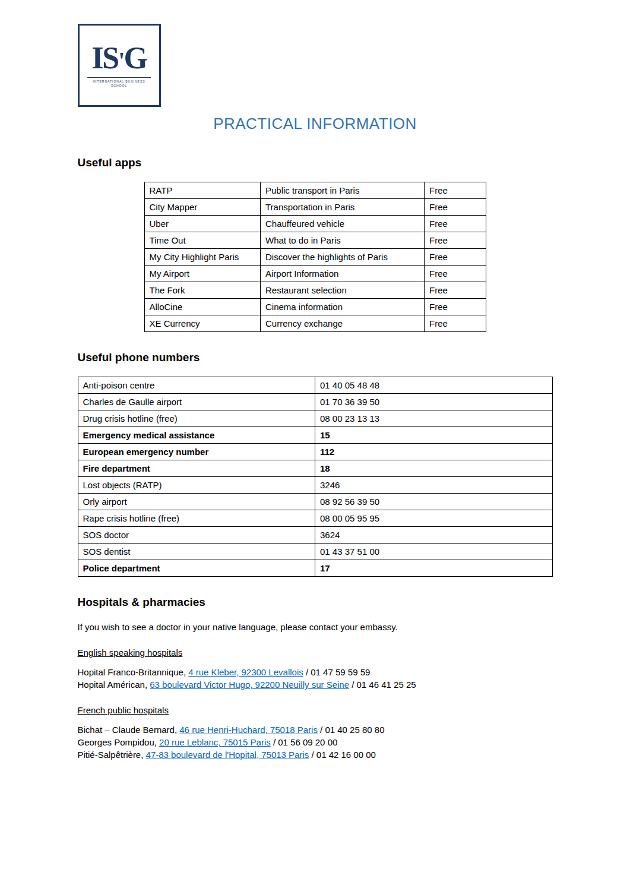IS'G
INTERNATIONAL BUSINESS SCHOOL
PRACTICAL INFORMATION
Useful apps
| RATP | Public transport in Paris | Free |
| City Mapper | Transportation in Paris | Free |
| Uber | Chauffeured vehicle | Free |
| Time Out | What to do in Paris | Free |
| My City Highlight Paris | Discover the highlights of Paris | Free |
| My Airport | Airport Information | Free |
| The Fork | Restaurant selection | Free |
| AlloCine | Cinema information | Free |
| XE Currency | Currency exchange | Free |
Useful phone numbers
| Anti-poison centre | 01 40 05 48 48 |
| Charles de Gaulle airport | 01 70 36 39 50 |
| Drug crisis hotline (free) | 08 00 23 13 13 |
| Emergency medical assistance | 15 |
| European emergency number | 112 |
| Fire department | 18 |
| Lost objects (RATP) | 3246 |
| Orly airport | 08 92 56 39 50 |
| Rape crisis hotline (free) | 08 00 05 95 95 |
| SOS doctor | 3624 |
| SOS dentist | 01 43 37 51 00 |
| Police department | 17 |
Hospitals & pharmacies
If you wish to see a doctor in your native language, please contact your embassy.
English speaking hospitals
Hopital Franco-Britannique, 4 rue Kleber, 92300 Levallois / 01 47 59 59 59
Hopital Américan, 63 boulevard Victor Hugo, 92200 Neuilly sur Seine / 01 46 41 25 25
French public hospitals
Bichat – Claude Bernard, 46 rue Henri-Huchard, 75018 Paris / 01 40 25 80 80
Georges Pompidou, 20 rue Leblanc, 75015 Paris / 01 56 09 20 00
Pitié-Salpêtrière, 47-83 boulevard de l'Hopital, 75013 Paris / 01 42 16 00 00